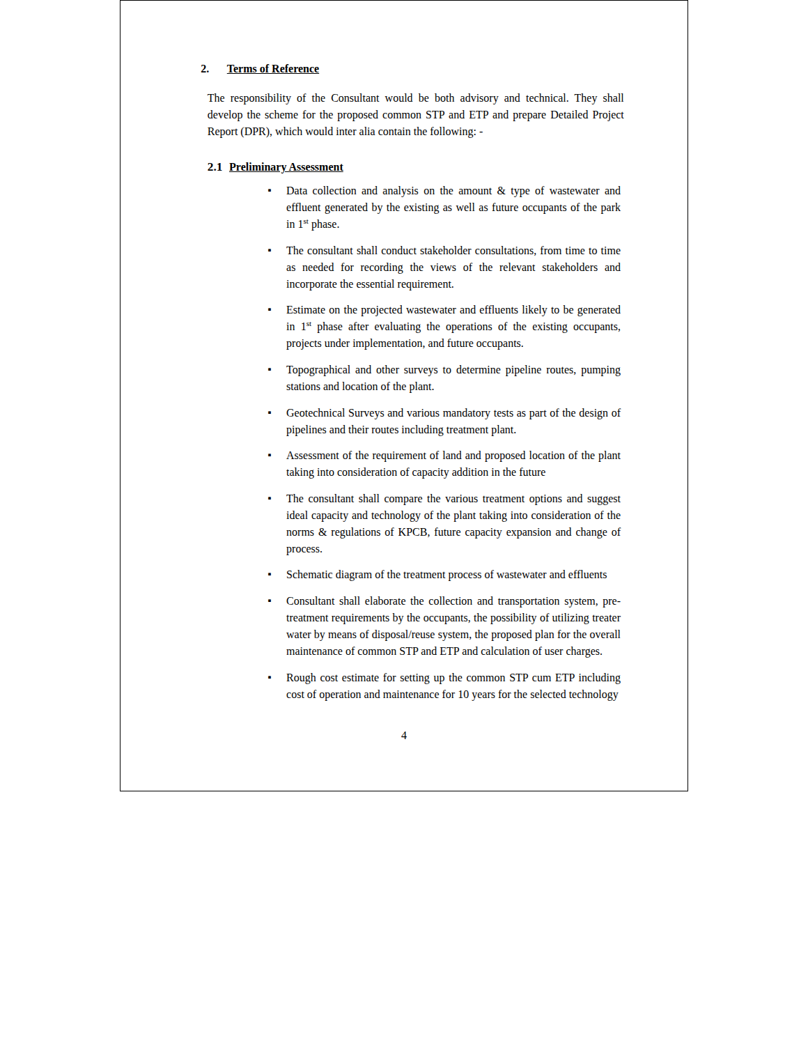2. Terms of Reference
The responsibility of the Consultant would be both advisory and technical. They shall develop the scheme for the proposed common STP and ETP and prepare Detailed Project Report (DPR), which would inter alia contain the following: -
2.1 Preliminary Assessment
Data collection and analysis on the amount & type of wastewater and effluent generated by the existing as well as future occupants of the park in 1st phase.
The consultant shall conduct stakeholder consultations, from time to time as needed for recording the views of the relevant stakeholders and incorporate the essential requirement.
Estimate on the projected wastewater and effluents likely to be generated in 1st phase after evaluating the operations of the existing occupants, projects under implementation, and future occupants.
Topographical and other surveys to determine pipeline routes, pumping stations and location of the plant.
Geotechnical Surveys and various mandatory tests as part of the design of pipelines and their routes including treatment plant.
Assessment of the requirement of land and proposed location of the plant taking into consideration of capacity addition in the future
The consultant shall compare the various treatment options and suggest ideal capacity and technology of the plant taking into consideration of the norms & regulations of KPCB, future capacity expansion and change of process.
Schematic diagram of the treatment process of wastewater and effluents
Consultant shall elaborate the collection and transportation system, pre- treatment requirements by the occupants, the possibility of utilizing treater water by means of disposal/reuse system, the proposed plan for the overall maintenance of common STP and ETP and calculation of user charges.
Rough cost estimate for setting up the common STP cum ETP including cost of operation and maintenance for 10 years for the selected technology
4